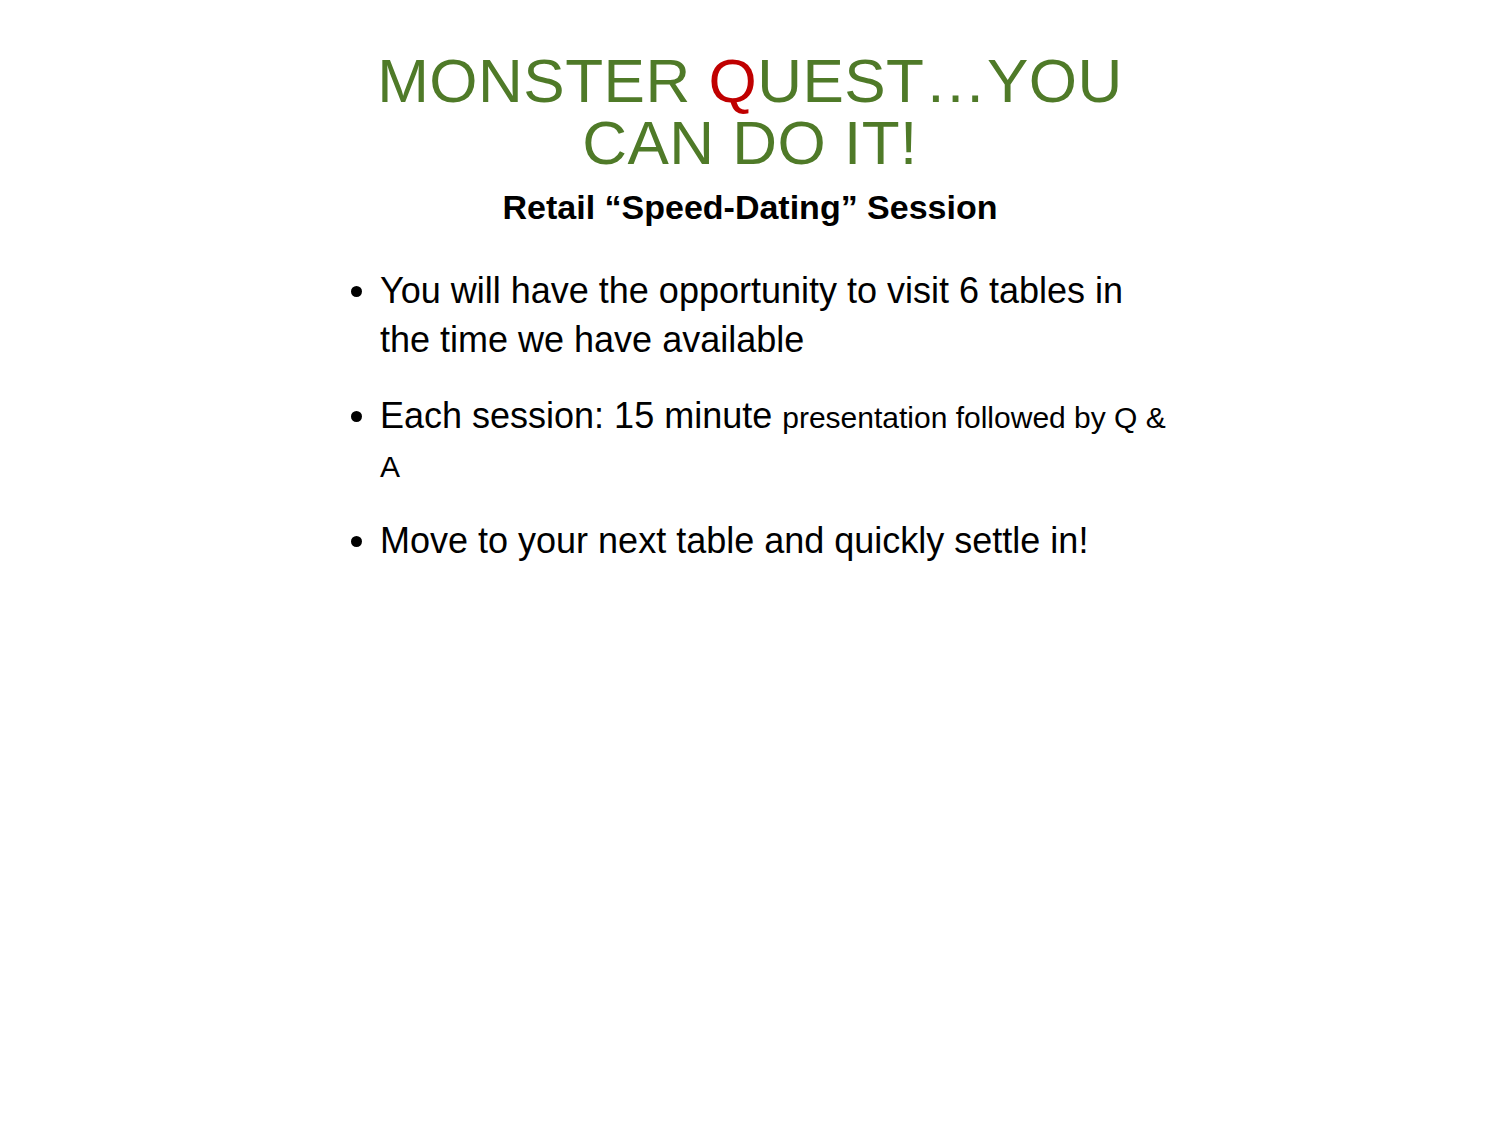Monster Quest…You Can Do It!
Retail “Speed-Dating” Session
You will have the opportunity to visit 6 tables in the time we have available
Each session: 15 minute presentation followed by Q & A
Move to your next table and quickly settle in!